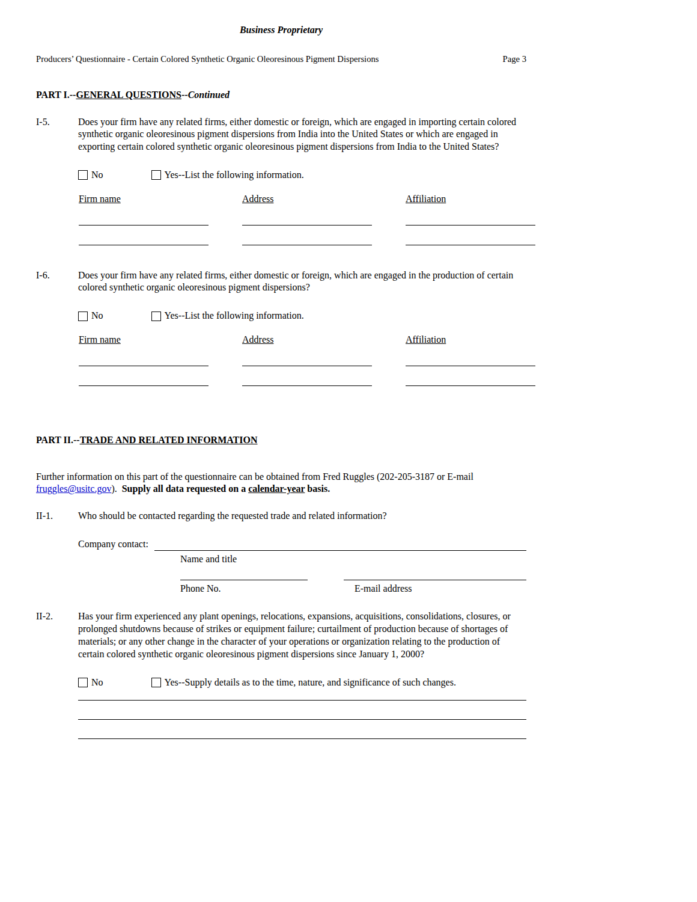Business Proprietary
Producers’ Questionnaire - Certain Colored Synthetic Organic Oleoresinous Pigment Dispersions
Page 3
PART I.--GENERAL QUESTIONS--Continued
I-5.
Does your firm have any related firms, either domestic or foreign, which are engaged in importing certain colored synthetic organic oleoresinous pigment dispersions from India into the United States or which are engaged in exporting certain colored synthetic organic oleoresinous pigment dispersions from India to the United States?
No Yes--List the following information.
| Firm name | Address | Affiliation |
| --- | --- | --- |
I-6.
Does your firm have any related firms, either domestic or foreign, which are engaged in the production of certain colored synthetic organic oleoresinous pigment dispersions?
No Yes--List the following information.
| Firm name | Address | Affiliation |
| --- | --- | --- |
PART II.--TRADE AND RELATED INFORMATION
Further information on this part of the questionnaire can be obtained from Fred Ruggles (202-205-3187 or E-mail fruggles@usitc.gov). Supply all data requested on a calendar-year basis.
II-1.
Who should be contacted regarding the requested trade and related information?
Company contact:
Name and title
Phone No.
E-mail address
II-2.
Has your firm experienced any plant openings, relocations, expansions, acquisitions, consolidations, closures, or prolonged shutdowns because of strikes or equipment failure; curtailment of production because of shortages of materials; or any other change in the character of your operations or organization relating to the production of certain colored synthetic organic oleoresinous pigment dispersions since January 1, 2000?
No Yes--Supply details as to the time, nature, and significance of such changes.